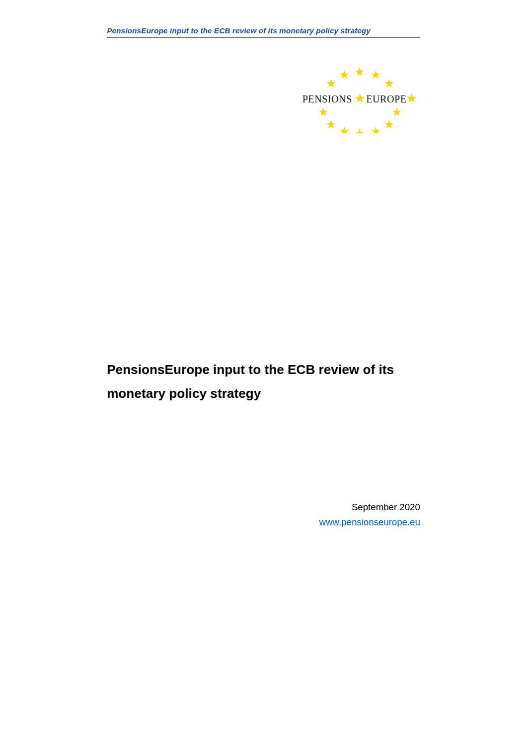PensionsEurope input to the ECB review of its monetary policy strategy
PENSIONS EUROPE
PensionsEurope input to the ECB review of its monetary policy strategy
September 2020
www.pensionseurope.eu